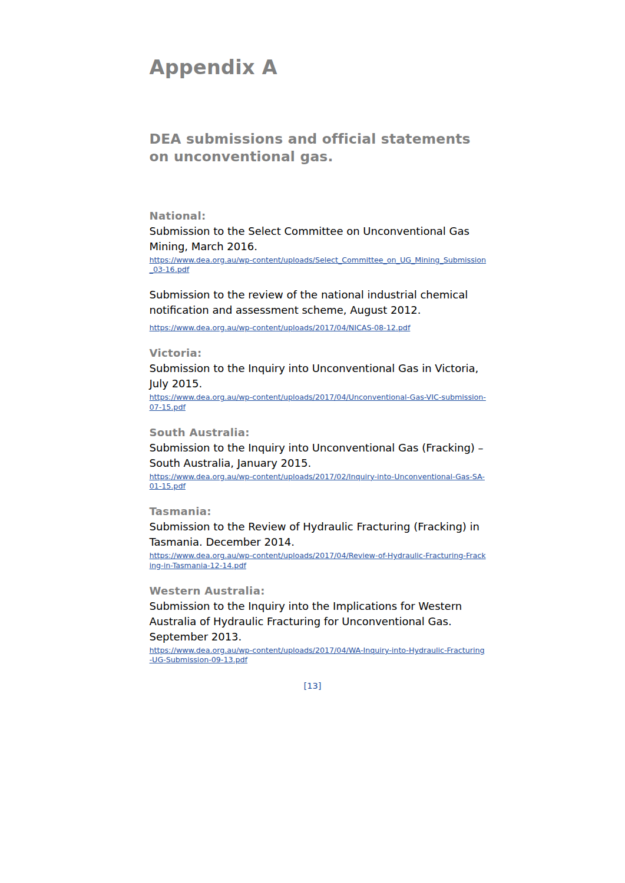Appendix A
DEA submissions and official statements on unconventional gas.
National:
Submission to the Select Committee on Unconventional Gas Mining, March 2016.
https://www.dea.org.au/wp-content/uploads/Select_Committee_on_UG_Mining_Submission_03-16.pdf
Submission to the review of the national industrial chemical notification and assessment scheme, August 2012.
https://www.dea.org.au/wp-content/uploads/2017/04/NICAS-08-12.pdf
Victoria:
Submission to the Inquiry into Unconventional Gas in Victoria, July 2015.
https://www.dea.org.au/wp-content/uploads/2017/04/Unconventional-Gas-VIC-submission-07-15.pdf
South Australia:
Submission to the Inquiry into Unconventional Gas (Fracking) – South Australia, January 2015.
https://www.dea.org.au/wp-content/uploads/2017/02/Inquiry-into-Unconventional-Gas-SA-01-15.pdf
Tasmania:
Submission to the Review of Hydraulic Fracturing (Fracking) in Tasmania. December 2014.
https://www.dea.org.au/wp-content/uploads/2017/04/Review-of-Hydraulic-Fracturing-Fracking-in-Tasmania-12-14.pdf
Western Australia:
Submission to the Inquiry into the Implications for Western Australia of Hydraulic Fracturing for Unconventional Gas. September 2013.
https://www.dea.org.au/wp-content/uploads/2017/04/WA-Inquiry-into-Hydraulic-Fracturing-UG-Submission-09-13.pdf
[13]